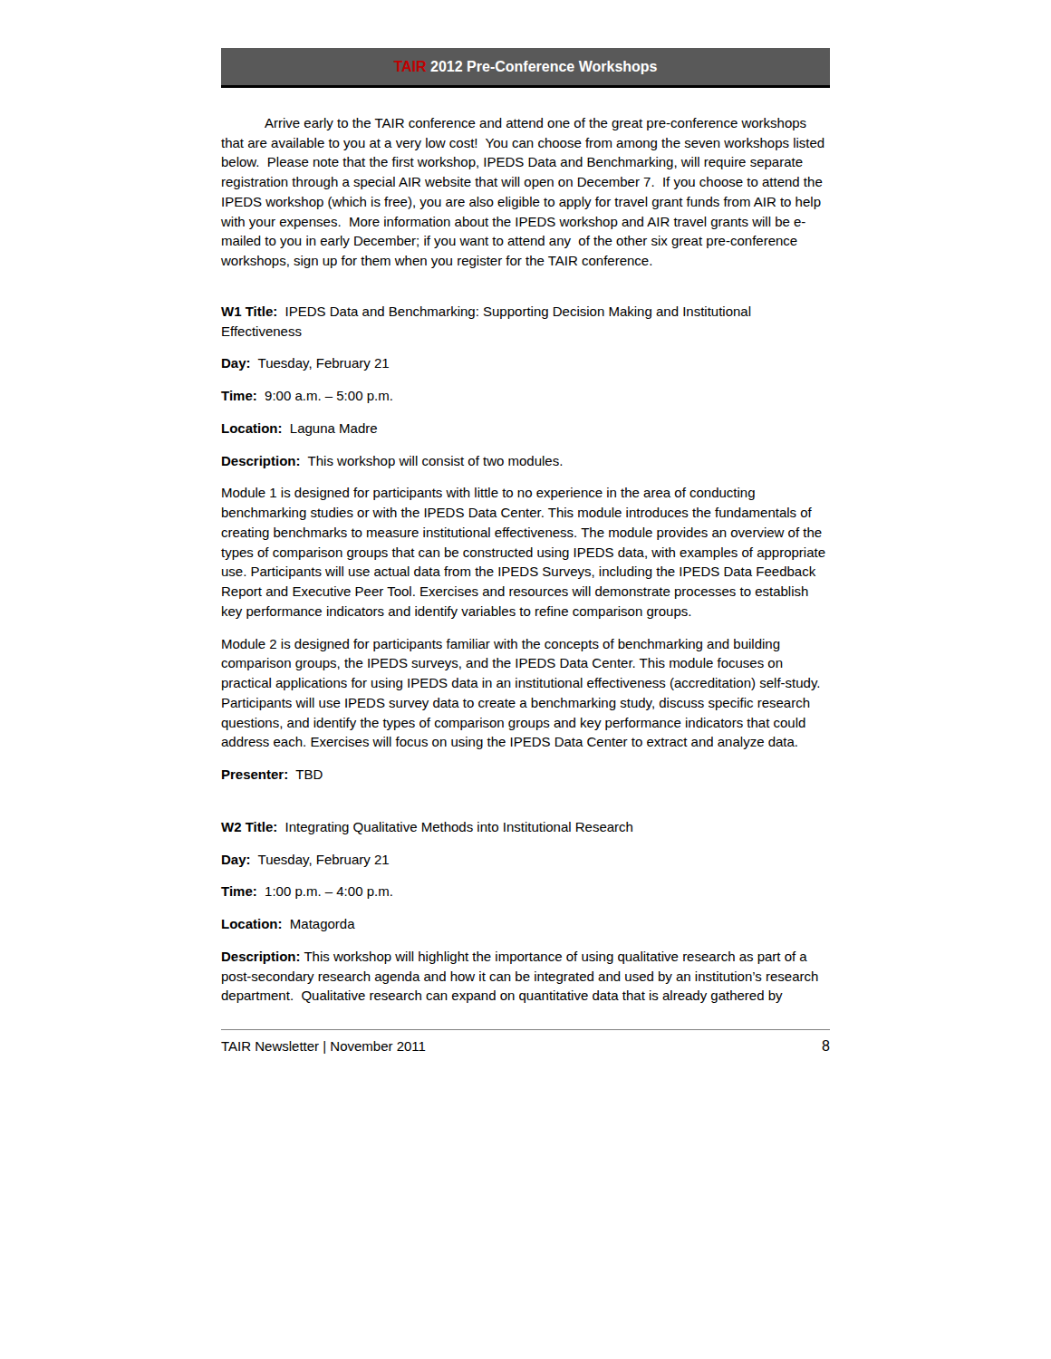TAIR 2012 Pre-Conference Workshops
Arrive early to the TAIR conference and attend one of the great pre-conference workshops that are available to you at a very low cost! You can choose from among the seven workshops listed below. Please note that the first workshop, IPEDS Data and Benchmarking, will require separate registration through a special AIR website that will open on December 7. If you choose to attend the IPEDS workshop (which is free), you are also eligible to apply for travel grant funds from AIR to help with your expenses. More information about the IPEDS workshop and AIR travel grants will be e-mailed to you in early December; if you want to attend any of the other six great pre-conference workshops, sign up for them when you register for the TAIR conference.
W1 Title: IPEDS Data and Benchmarking: Supporting Decision Making and Institutional Effectiveness
Day: Tuesday, February 21
Time: 9:00 a.m. – 5:00 p.m.
Location: Laguna Madre
Description: This workshop will consist of two modules.
Module 1 is designed for participants with little to no experience in the area of conducting benchmarking studies or with the IPEDS Data Center. This module introduces the fundamentals of creating benchmarks to measure institutional effectiveness. The module provides an overview of the types of comparison groups that can be constructed using IPEDS data, with examples of appropriate use. Participants will use actual data from the IPEDS Surveys, including the IPEDS Data Feedback Report and Executive Peer Tool. Exercises and resources will demonstrate processes to establish key performance indicators and identify variables to refine comparison groups.
Module 2 is designed for participants familiar with the concepts of benchmarking and building comparison groups, the IPEDS surveys, and the IPEDS Data Center. This module focuses on practical applications for using IPEDS data in an institutional effectiveness (accreditation) self-study. Participants will use IPEDS survey data to create a benchmarking study, discuss specific research questions, and identify the types of comparison groups and key performance indicators that could address each. Exercises will focus on using the IPEDS Data Center to extract and analyze data.
Presenter: TBD
W2 Title: Integrating Qualitative Methods into Institutional Research
Day: Tuesday, February 21
Time: 1:00 p.m. – 4:00 p.m.
Location: Matagorda
Description: This workshop will highlight the importance of using qualitative research as part of a post-secondary research agenda and how it can be integrated and used by an institution’s research department. Qualitative research can expand on quantitative data that is already gathered by
TAIR Newsletter | November 2011 8